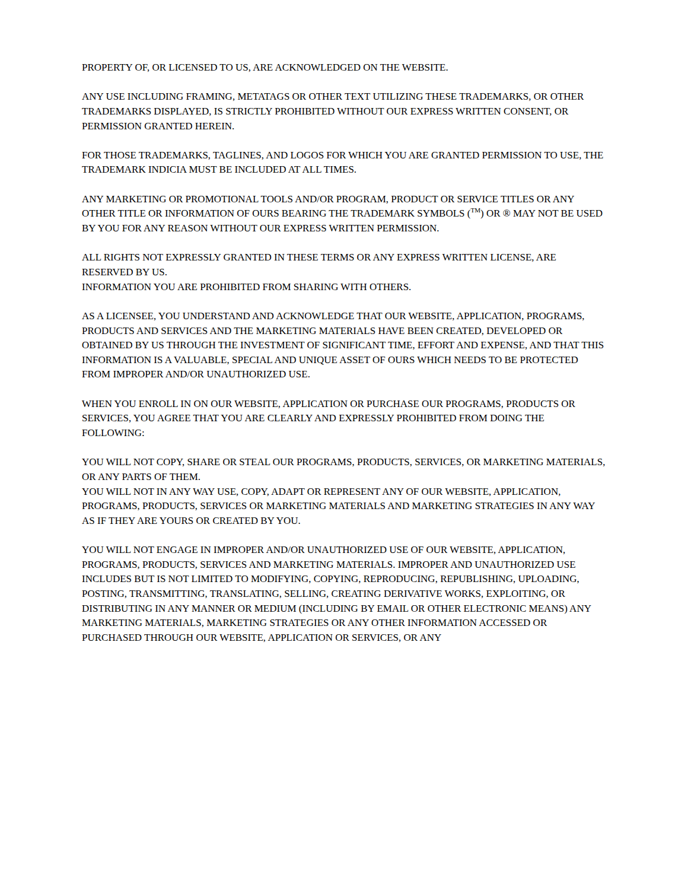Property of, or licensed to us, are acknowledged on the website.
Any use including framing, metatags or other text utilizing these trademarks, or other trademarks displayed, is strictly prohibited without our express written consent, or permission granted herein.
For those trademarks, taglines, and logos for which you are granted permission to use, the trademark indicia must be included at all times.
Any marketing or promotional tools and/or program, product or service titles or any other title or information of ours bearing the trademark symbols (TM) or ® may not be used by you for any reason without our express written permission.
All rights not expressly granted in these terms or any express written license, are reserved by us.
Information you are prohibited from sharing with others.
As a licensee, you understand and acknowledge that our website, application, programs, products and services and the marketing materials have been created, developed or obtained by us through the investment of significant time, effort and expense, and that this information is a valuable, special and unique asset of ours which needs to be protected from improper and/or unauthorized use.
When you enroll in on our website, application or purchase our programs, products or services, you agree that you are clearly and expressly prohibited from doing the following:
You will not copy, share or steal our programs, products, services, or marketing materials, or any parts of them.
You will not in any way use, copy, adapt or represent any of our website, application, programs, products, services or marketing materials and marketing strategies in any way as if they are yours or created by you.
You will not engage in improper and/or unauthorized use of our website, application, programs, products, services and marketing materials. Improper and unauthorized use includes but is not limited to modifying, copying, reproducing, republishing, uploading, posting, transmitting, translating, selling, creating derivative works, exploiting, or distributing in any manner or medium (including by email or other electronic means) any marketing materials, marketing strategies or any other information accessed or purchased through our website, application or services, or any